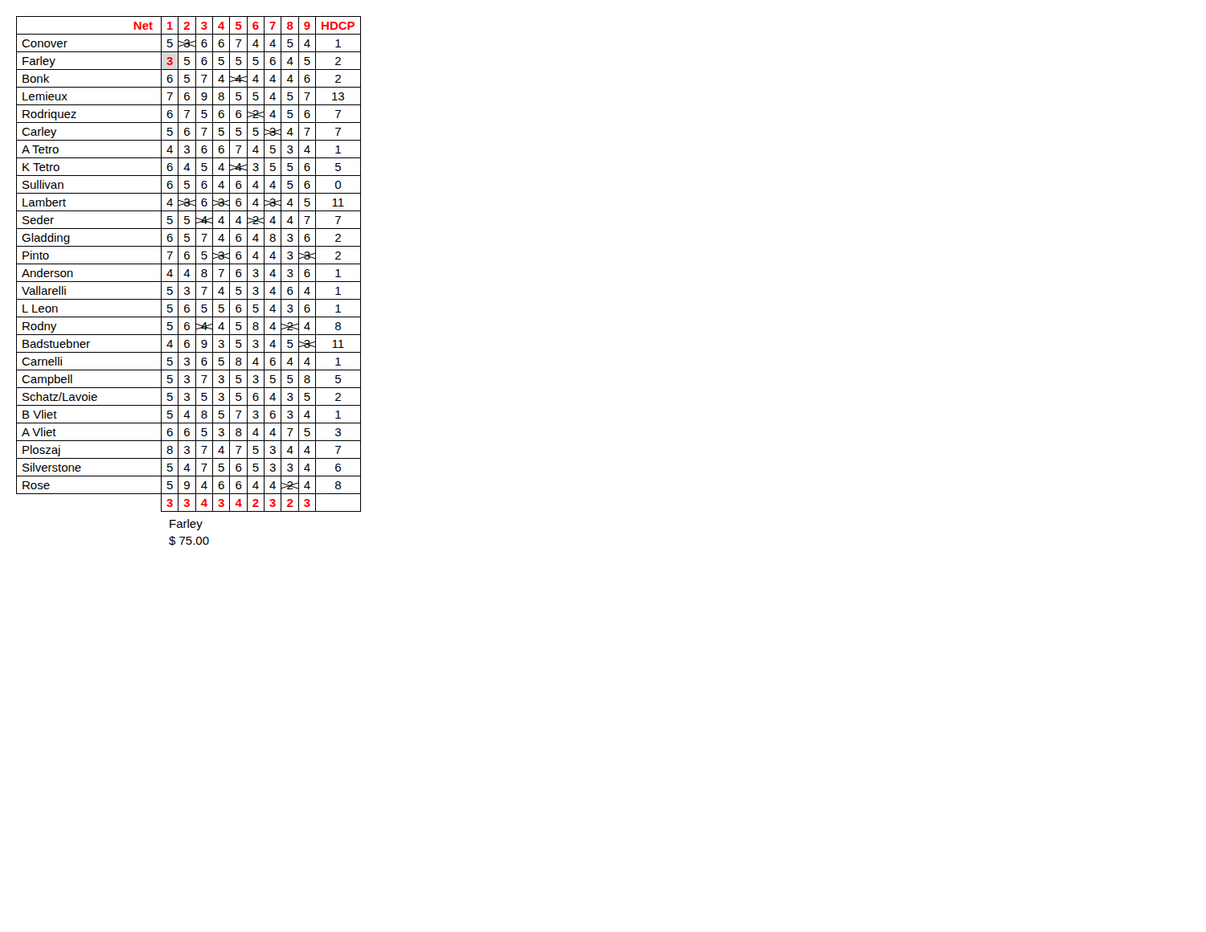| Net | 1 | 2 | 3 | 4 | 5 | 6 | 7 | 8 | 9 | HDCP |
| --- | --- | --- | --- | --- | --- | --- | --- | --- | --- | --- |
| Conover | 5 | 3 | 6 | 6 | 7 | 4 | 4 | 5 | 4 | 1 |
| Farley | 3 | 5 | 6 | 5 | 5 | 5 | 6 | 4 | 5 | 2 |
| Bonk | 6 | 5 | 7 | 4 | 4 | 4 | 4 | 4 | 6 | 2 |
| Lemieux | 7 | 6 | 9 | 8 | 5 | 5 | 4 | 5 | 7 | 13 |
| Rodriquez | 6 | 7 | 5 | 6 | 6 | 2 | 4 | 5 | 6 | 7 |
| Carley | 5 | 6 | 7 | 5 | 5 | 5 | 3 | 4 | 7 | 7 |
| A Tetro | 4 | 3 | 6 | 6 | 7 | 4 | 5 | 3 | 4 | 1 |
| K Tetro | 6 | 4 | 5 | 4 | 4 | 3 | 5 | 5 | 6 | 5 |
| Sullivan | 6 | 5 | 6 | 4 | 6 | 4 | 4 | 5 | 6 | 0 |
| Lambert | 4 | 3 | 6 | 3 | 6 | 4 | 3 | 4 | 5 | 11 |
| Seder | 5 | 5 | 4 | 4 | 4 | 2 | 4 | 4 | 7 | 7 |
| Gladding | 6 | 5 | 7 | 4 | 6 | 4 | 8 | 3 | 6 | 2 |
| Pinto | 7 | 6 | 5 | 3 | 6 | 4 | 4 | 3 | 3 | 2 |
| Anderson | 4 | 4 | 8 | 7 | 6 | 3 | 4 | 3 | 6 | 1 |
| Vallarelli | 5 | 3 | 7 | 4 | 5 | 3 | 4 | 6 | 4 | 1 |
| L Leon | 5 | 6 | 5 | 5 | 6 | 5 | 4 | 3 | 6 | 1 |
| Rodny | 5 | 6 | 4 | 4 | 5 | 8 | 4 | 2 | 4 | 8 |
| Badstuebner | 4 | 6 | 9 | 3 | 5 | 3 | 4 | 5 | 3 | 11 |
| Carnelli | 5 | 3 | 6 | 5 | 8 | 4 | 6 | 4 | 4 | 1 |
| Campbell | 5 | 3 | 7 | 3 | 5 | 3 | 5 | 5 | 8 | 5 |
| Schatz/Lavoie | 5 | 3 | 5 | 3 | 5 | 6 | 4 | 3 | 5 | 2 |
| B Vliet | 5 | 4 | 8 | 5 | 7 | 3 | 6 | 3 | 4 | 1 |
| A Vliet | 6 | 6 | 5 | 3 | 8 | 4 | 4 | 7 | 5 | 3 |
| Ploszaj | 8 | 3 | 7 | 4 | 7 | 5 | 3 | 4 | 4 | 7 |
| Silverstone | 5 | 4 | 7 | 5 | 6 | 5 | 3 | 3 | 4 | 6 |
| Rose | 5 | 9 | 4 | 6 | 6 | 4 | 4 | 2 | 4 | 8 |
| | 3 | 3 | 4 | 3 | 4 | 2 | 3 | 2 | 3 | |
Farley
$ 75.00